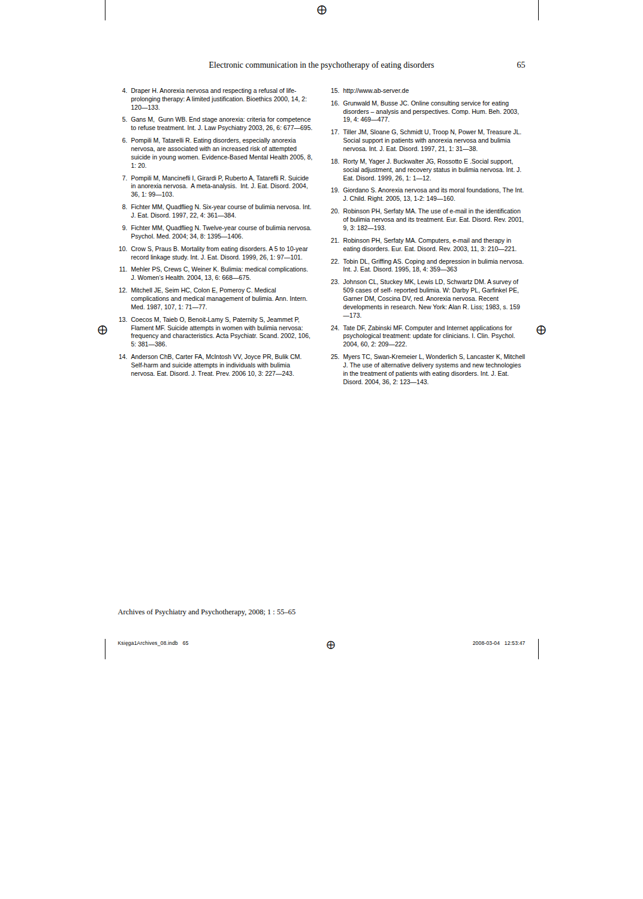⨁
⨁
⨁
Electronic communication in the psychotherapy of eating disorders 65
4. Draper H. Anorexia nervosa and respecting a refusal of life-prolonging therapy: A limited justification. Bioethics 2000, 14, 2: 120—133.
5. Gans M, Gunn WB. End stage anorexia: criteria for competence to refuse treatment. Int. J. Law Psychiatry 2003, 26, 6: 677—695.
6. Pompili M, Tatarelli R. Eating disorders, especially anorexia nervosa, are associated with an increased risk of attempted suicide in young women. Evidence-Based Mental Health 2005, 8, 1: 20.
7. Pompili M, Mancinefli I, Girardi P, Ruberto A, Tatarefli R. Suicide in anorexia nervosa. A meta-analysis. Int. J. Eat. Disord. 2004, 36, 1: 99—103.
8. Fichter MM, Quadflieg N. Six-year course of bulimia nervosa. Int. J. Eat. Disord. 1997, 22, 4: 361—384.
9. Fichter MM, Quadflieg N. Twelve-year course of bulimia nervosa. Psychol. Med. 2004; 34, 8: 1395—1406.
10. Crow S, Praus B. Mortality from eating disorders. A 5 to 10-year record linkage study. Int. J. Eat. Disord. 1999, 26, 1: 97—101.
11. Mehler PS, Crews C, Weiner K. Bulimia: medical complications. J. Women’s Health. 2004, 13, 6: 668—675.
12. Mitchell JE, Seim HC, Colon E, Pomeroy C. Medical complications and medical management of bulimia. Ann. Intern. Med. 1987, 107, 1: 71—77.
13. Coecos M, Taieb O, Benoit-Lamy S, Paternity S, Jeammet P, Flament MF. Suicide attempts in women with bulimia nervosa: frequency and characteristics. Acta Psychiatr. Scand. 2002, 106, 5: 381—386.
14. Anderson ChB, Carter FA, McIntosh VV, Joyce PR, Bulik CM. Self-harm and suicide attempts in individuals with bulimia nervosa. Eat. Disord. J. Treat. Prev. 2006 10, 3: 227—243.
15. http://www.ab-server.de
16. Grunwald M, Busse JC. Online consulting service for eating disorders – analysis and perspectives. Comp. Hum. Beh. 2003, 19, 4: 469—477.
17. Tiller JM, Sloane G, Schmidt U, Troop N, Power M, Treasure JL. Social support in patients with anorexia nervosa and bulimia nervosa. Int. J. Eat. Disord. 1997, 21, 1: 31—38.
18. Rorty M, Yager J. Buckwalter JG, Rossotto E .Social support, social adjustment, and recovery status in bulimia nervosa. Int. J. Eat. Disord. 1999, 26, 1: 1—12.
19. Giordano S. Anorexia nervosa and its moral foundations, The Int. J. Child. Right. 2005, 13, 1-2: 149—160.
20. Robinson PH, Serfaty MA. The use of e-mail in the identification of bulimia nervosa and its treatment. Eur. Eat. Disord. Rev. 2001, 9, 3: 182—193.
21. Robinson PH, Serfaty MA. Computers, e-mail and therapy in eating disorders. Eur. Eat. Disord. Rev. 2003, 11, 3: 210—221.
22. Tobin DL, Griffing AS. Coping and depression in bulimia nervosa. Int. J. Eat. Disord. 1995, 18, 4: 359—363
23. Johnson CL, Stuckey MK, Lewis LD, Schwartz DM. A survey of 509 cases of self- reported bulimia. W: Darby PL, Garfinkel PE, Garner DM, Coscina DV, red. Anorexia nervosa. Recent developments in research. New York: Alan R. Liss; 1983, s. 159—173.
24. Tate DF, Zabinski MF. Computer and Internet applications for psychological treatment: update for clinicians. I. Clin. Psychol. 2004, 60, 2: 209—222.
25. Myers TC, Swan-Kremeier L, Wonderlich S, Lancaster K, Mitchell J. The use of alternative delivery systems and new technologies in the treatment of patients with eating disorders. Int. J. Eat. Disord. 2004, 36, 2: 123—143.
Archives of Psychiatry and Psychotherapy, 2008; 1 : 55–65
Księga1Archives_08.indb 65
⨁
2008-03-04 12:53:47